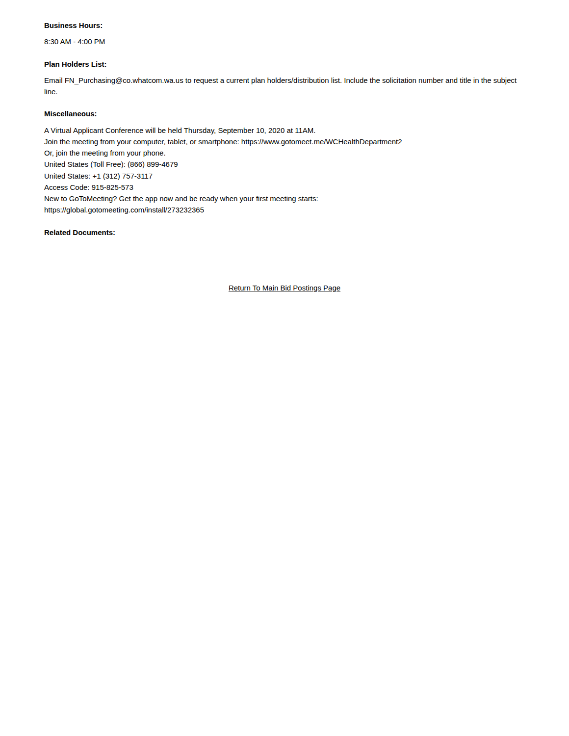Business Hours:
8:30 AM - 4:00 PM
Plan Holders List:
Email FN_Purchasing@co.whatcom.wa.us to request a current plan holders/distribution list. Include the solicitation number and title in the subject line.
Miscellaneous:
A Virtual Applicant Conference will be held Thursday, September 10, 2020 at 11AM.
Join the meeting from your computer, tablet, or smartphone: https://www.gotomeet.me/WCHealthDepartment2
Or, join the meeting from your phone.
United States (Toll Free): (866) 899-4679
United States: +1 (312) 757-3117
Access Code: 915-825-573
New to GoToMeeting? Get the app now and be ready when your first meeting starts:
https://global.gotomeeting.com/install/273232365
Related Documents:
Return To Main Bid Postings Page